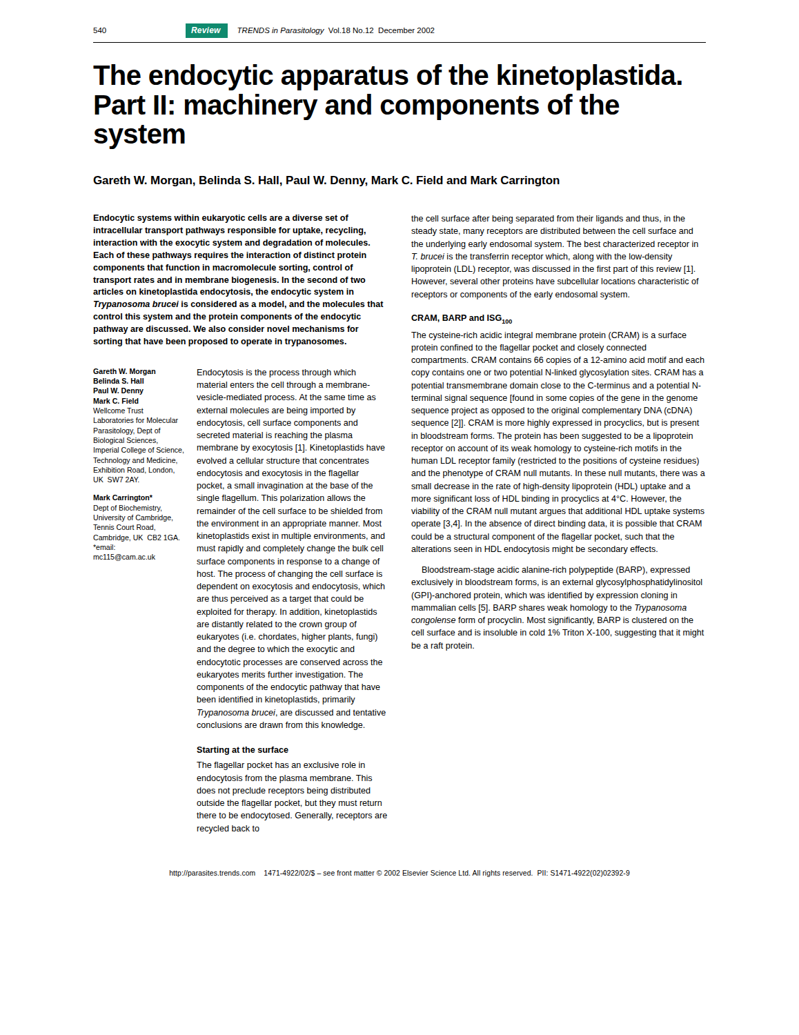540
Review
TRENDS in Parasitology Vol.18 No.12 December 2002
The endocytic apparatus of the kinetoplastida. Part II: machinery and components of the system
Gareth W. Morgan, Belinda S. Hall, Paul W. Denny, Mark C. Field and Mark Carrington
Endocytic systems within eukaryotic cells are a diverse set of intracellular transport pathways responsible for uptake, recycling, interaction with the exocytic system and degradation of molecules. Each of these pathways requires the interaction of distinct protein components that function in macromolecule sorting, control of transport rates and in membrane biogenesis. In the second of two articles on kinetoplastida endocytosis, the endocytic system in Trypanosoma brucei is considered as a model, and the molecules that control this system and the protein components of the endocytic pathway are discussed. We also consider novel mechanisms for sorting that have been proposed to operate in trypanosomes.
Gareth W. Morgan
Belinda S. Hall
Paul W. Denny
Mark C. Field
Wellcome Trust Laboratories for Molecular Parasitology, Dept of Biological Sciences, Imperial College of Science, Technology and Medicine, Exhibition Road, London, UK SW7 2AY.
Mark Carrington*
Dept of Biochemistry, University of Cambridge, Tennis Court Road, Cambridge, UK CB2 1GA.
*email:
mc115@cam.ac.uk
Endocytosis is the process through which material enters the cell through a membrane-vesicle-mediated process. At the same time as external molecules are being imported by endocytosis, cell surface components and secreted material is reaching the plasma membrane by exocytosis [1]. Kinetoplastids have evolved a cellular structure that concentrates endocytosis and exocytosis in the flagellar pocket, a small invagination at the base of the single flagellum. This polarization allows the remainder of the cell surface to be shielded from the environment in an appropriate manner. Most kinetoplastids exist in multiple environments, and must rapidly and completely change the bulk cell surface components in response to a change of host. The process of changing the cell surface is dependent on exocytosis and endocytosis, which are thus perceived as a target that could be exploited for therapy. In addition, kinetoplastids are distantly related to the crown group of eukaryotes (i.e. chordates, higher plants, fungi) and the degree to which the exocytic and endocytotic processes are conserved across the eukaryotes merits further investigation. The components of the endocytic pathway that have been identified in kinetoplastids, primarily Trypanosoma brucei, are discussed and tentative conclusions are drawn from this knowledge.
Starting at the surface
The flagellar pocket has an exclusive role in endocytosis from the plasma membrane. This does not preclude receptors being distributed outside the flagellar pocket, but they must return there to be endocytosed. Generally, receptors are recycled back to
the cell surface after being separated from their ligands and thus, in the steady state, many receptors are distributed between the cell surface and the underlying early endosomal system. The best characterized receptor in T. brucei is the transferrin receptor which, along with the low-density lipoprotein (LDL) receptor, was discussed in the first part of this review [1]. However, several other proteins have subcellular locations characteristic of receptors or components of the early endosomal system.
CRAM, BARP and ISG100
The cysteine-rich acidic integral membrane protein (CRAM) is a surface protein confined to the flagellar pocket and closely connected compartments. CRAM contains 66 copies of a 12-amino acid motif and each copy contains one or two potential N-linked glycosylation sites. CRAM has a potential transmembrane domain close to the C-terminus and a potential N-terminal signal sequence [found in some copies of the gene in the genome sequence project as opposed to the original complementary DNA (cDNA) sequence [2]]. CRAM is more highly expressed in procyclics, but is present in bloodstream forms. The protein has been suggested to be a lipoprotein receptor on account of its weak homology to cysteine-rich motifs in the human LDL receptor family (restricted to the positions of cysteine residues) and the phenotype of CRAM null mutants. In these null mutants, there was a small decrease in the rate of high-density lipoprotein (HDL) uptake and a more significant loss of HDL binding in procyclics at 4°C. However, the viability of the CRAM null mutant argues that additional HDL uptake systems operate [3,4]. In the absence of direct binding data, it is possible that CRAM could be a structural component of the flagellar pocket, such that the alterations seen in HDL endocytosis might be secondary effects.
Bloodstream-stage acidic alanine-rich polypeptide (BARP), expressed exclusively in bloodstream forms, is an external glycosylphosphatidylinositol (GPI)-anchored protein, which was identified by expression cloning in mammalian cells [5]. BARP shares weak homology to the Trypanosoma congolense form of procyclin. Most significantly, BARP is clustered on the cell surface and is insoluble in cold 1% Triton X-100, suggesting that it might be a raft protein.
http://parasites.trends.com 1471-4922/02/$ – see front matter © 2002 Elsevier Science Ltd. All rights reserved. PII: S1471-4922(02)02392-9